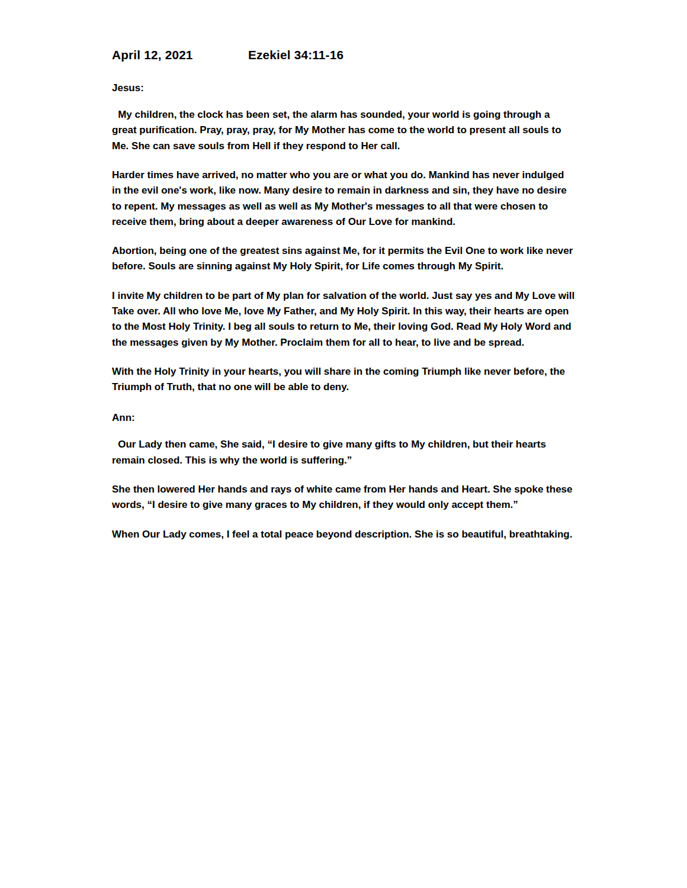April 12, 2021 Ezekiel 34:11-16
Jesus:
My children, the clock has been set, the alarm has sounded, your world is going through a great purification. Pray, pray, pray, for My Mother has come to the world to present all souls to Me. She can save souls from Hell if they respond to Her call.
Harder times have arrived, no matter who you are or what you do. Mankind has never indulged in the evil one's work, like now. Many desire to remain in darkness and sin, they have no desire to repent. My messages as well as well as My Mother's messages to all that were chosen to receive them, bring about a deeper awareness of Our Love for mankind.
Abortion, being one of the greatest sins against Me, for it permits the Evil One to work like never before. Souls are sinning against My Holy Spirit, for Life comes through My Spirit.
I invite My children to be part of My plan for salvation of the world. Just say yes and My Love will Take over. All who love Me, love My Father, and My Holy Spirit. In this way, their hearts are open to the Most Holy Trinity. I beg all souls to return to Me, their loving God. Read My Holy Word and the messages given by My Mother. Proclaim them for all to hear, to live and be spread.
With the Holy Trinity in your hearts, you will share in the coming Triumph like never before, the Triumph of Truth, that no one will be able to deny.
Ann:
Our Lady then came, She said, “I desire to give many gifts to My children, but their hearts remain closed. This is why the world is suffering.”
She then lowered Her hands and rays of white came from Her hands and Heart. She spoke these words, “I desire to give many graces to My children, if they would only accept them.”
When Our Lady comes, I feel a total peace beyond description. She is so beautiful, breathtaking.